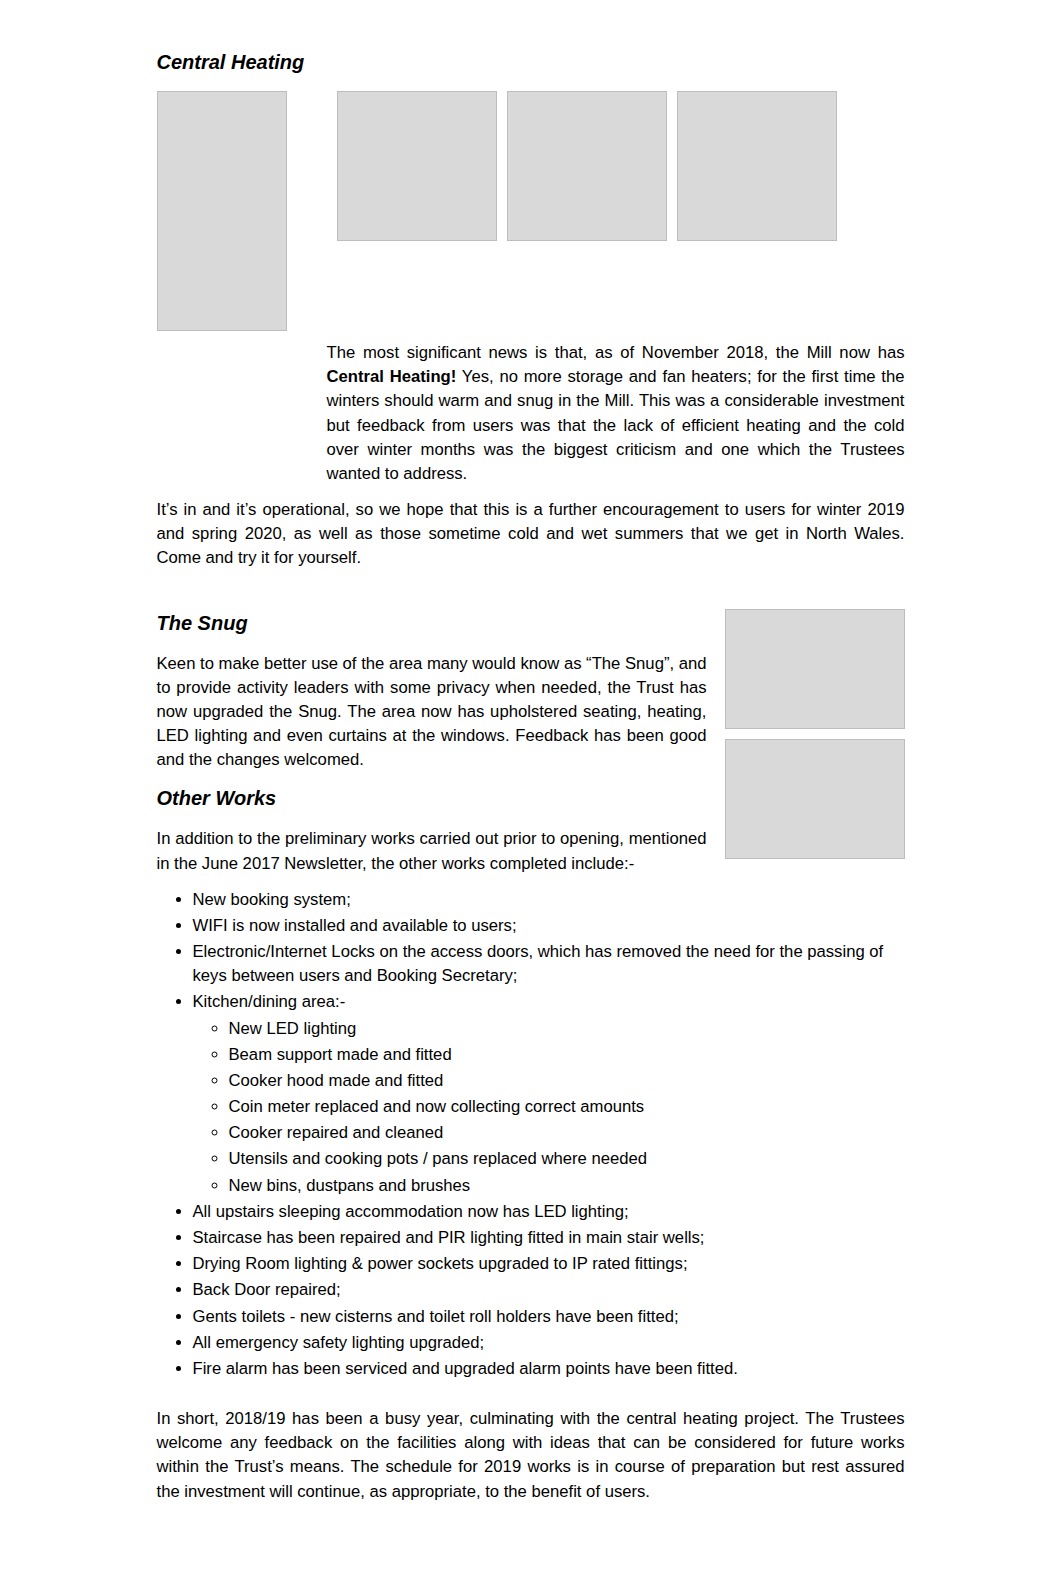Central Heating
The most significant news is that, as of November 2018, the Mill now has Central Heating! Yes, no more storage and fan heaters; for the first time the winters should warm and snug in the Mill. This was a considerable investment but feedback from users was that the lack of efficient heating and the cold over winter months was the biggest criticism and one which the Trustees wanted to address.
It’s in and it’s operational, so we hope that this is a further encouragement to users for winter 2019 and spring 2020, as well as those sometime cold and wet summers that we get in North Wales. Come and try it for yourself.
The Snug
Keen to make better use of the area many would know as “The Snug”, and to provide activity leaders with some privacy when needed, the Trust has now upgraded the Snug. The area now has upholstered seating, heating, LED lighting and even curtains at the windows. Feedback has been good and the changes welcomed.
Other Works
In addition to the preliminary works carried out prior to opening, mentioned in the June 2017 Newsletter, the other works completed include:-
New booking system;
WIFI is now installed and available to users;
Electronic/Internet Locks on the access doors, which has removed the need for the passing of keys between users and Booking Secretary;
Kitchen/dining area:-
New LED lighting
Beam support made and fitted
Cooker hood made and fitted
Coin meter replaced and now collecting correct amounts
Cooker repaired and cleaned
Utensils and cooking pots / pans replaced where needed
New bins, dustpans and brushes
All upstairs sleeping accommodation now has LED lighting;
Staircase has been repaired and PIR lighting fitted in main stair wells;
Drying Room lighting & power sockets upgraded to IP rated fittings;
Back Door repaired;
Gents toilets - new cisterns and toilet roll holders have been fitted;
All emergency safety lighting upgraded;
Fire alarm has been serviced and upgraded alarm points have been fitted.
In short, 2018/19 has been a busy year, culminating with the central heating project. The Trustees welcome any feedback on the facilities along with ideas that can be considered for future works within the Trust’s means. The schedule for 2019 works is in course of preparation but rest assured the investment will continue, as appropriate, to the benefit of users.